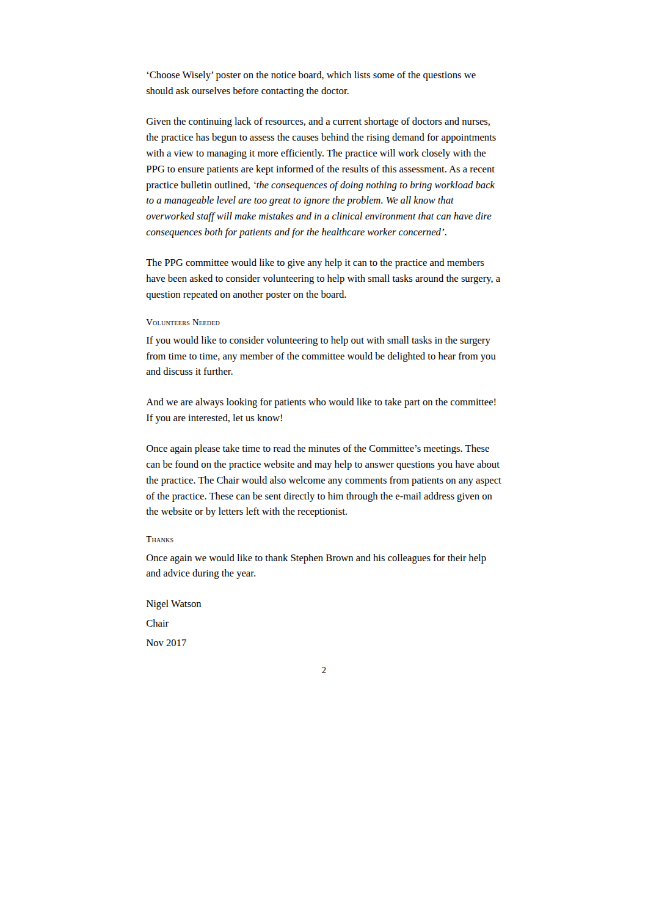‘Choose Wisely’ poster on the notice board, which lists some of the questions we should ask ourselves before contacting the doctor.
Given the continuing lack of resources, and a current shortage of doctors and nurses, the practice has begun to assess the causes behind the rising demand for appointments with a view to managing it more efficiently. The practice will work closely with the PPG to ensure patients are kept informed of the results of this assessment. As a recent practice bulletin outlined, ‘the consequences of doing nothing to bring workload back to a manageable level are too great to ignore the problem. We all know that overworked staff will make mistakes and in a clinical environment that can have dire consequences both for patients and for the healthcare worker concerned’.
The PPG committee would like to give any help it can to the practice and members have been asked to consider volunteering to help with small tasks around the surgery, a question repeated on another poster on the board.
Volunteers Needed
If you would like to consider volunteering to help out with small tasks in the surgery from time to time, any member of the committee would be delighted to hear from you and discuss it further.
And we are always looking for patients who would like to take part on the committee! If you are interested, let us know!
Once again please take time to read the minutes of the Committee’s meetings. These can be found on the practice website and may help to answer questions you have about the practice. The Chair would also welcome any comments from patients on any aspect of the practice. These can be sent directly to him through the e-mail address given on the website or by letters left with the receptionist.
Thanks
Once again we would like to thank Stephen Brown and his colleagues for their help and advice during the year.
Nigel Watson
Chair
Nov 2017
2